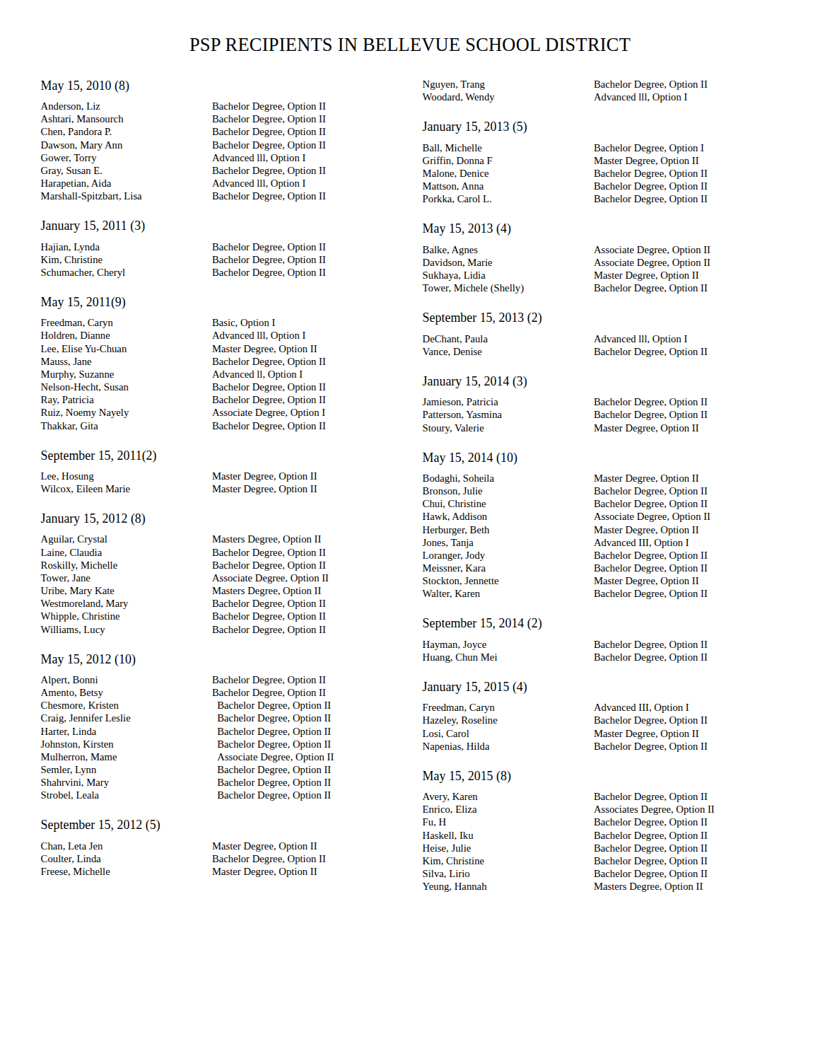PSP RECIPIENTS IN BELLEVUE SCHOOL DISTRICT
May 15, 2010 (8)
| Anderson, Liz | Bachelor Degree, Option II |
| Ashtari, Mansourch | Bachelor Degree, Option II |
| Chen, Pandora P. | Bachelor Degree, Option II |
| Dawson, Mary Ann | Bachelor Degree, Option II |
| Gower, Torry | Advanced lll, Option I |
| Gray, Susan E. | Bachelor Degree, Option II |
| Harapetian, Aida | Advanced lll, Option I |
| Marshall-Spitzbart, Lisa | Bachelor Degree, Option II |
January 15, 2011 (3)
| Hajian, Lynda | Bachelor Degree, Option II |
| Kim, Christine | Bachelor Degree, Option II |
| Schumacher, Cheryl | Bachelor Degree, Option II |
May 15, 2011(9)
| Freedman, Caryn | Basic, Option I |
| Holdren, Dianne | Advanced lll, Option I |
| Lee, Elise Yu-Chuan | Master Degree, Option II |
| Mauss, Jane | Bachelor Degree, Option II |
| Murphy, Suzanne | Advanced ll, Option I |
| Nelson-Hecht, Susan | Bachelor Degree, Option II |
| Ray, Patricia | Bachelor Degree, Option II |
| Ruiz, Noemy Nayely | Associate Degree, Option I |
| Thakkar, Gita | Bachelor Degree, Option II |
September 15, 2011(2)
| Lee, Hosung | Master Degree, Option II |
| Wilcox, Eileen Marie | Master Degree, Option II |
January 15, 2012 (8)
| Aguilar, Crystal | Masters Degree, Option II |
| Laine, Claudia | Bachelor Degree, Option II |
| Roskilly, Michelle | Bachelor Degree, Option II |
| Tower, Jane | Associate Degree, Option II |
| Uribe, Mary Kate | Masters Degree, Option II |
| Westmoreland, Mary | Bachelor Degree, Option II |
| Whipple, Christine | Bachelor Degree, Option II |
| Williams, Lucy | Bachelor Degree, Option II |
May 15, 2012 (10)
| Alpert, Bonni | Bachelor Degree, Option II |
| Amento, Betsy | Bachelor Degree, Option II |
| Chesmore, Kristen | Bachelor Degree, Option II |
| Craig, Jennifer Leslie | Bachelor Degree, Option II |
| Harter, Linda | Bachelor Degree, Option II |
| Johnston, Kirsten | Bachelor Degree, Option II |
| Mulherron, Mame | Associate Degree, Option II |
| Semler, Lynn | Bachelor Degree, Option II |
| Shahrvini, Mary | Bachelor Degree, Option II |
| Strobel, Leala | Bachelor Degree, Option II |
September 15, 2012 (5)
| Chan, Leta Jen | Master Degree, Option II |
| Coulter, Linda | Bachelor Degree, Option II |
| Freese, Michelle | Master Degree, Option II |
| Nguyen, Trang | Bachelor Degree, Option II |
| Woodard, Wendy | Advanced lll, Option I |
January 15, 2013 (5)
| Ball, Michelle | Bachelor Degree, Option I |
| Griffin, Donna F | Master Degree, Option II |
| Malone, Denice | Bachelor Degree, Option II |
| Mattson, Anna | Bachelor Degree, Option II |
| Porkka, Carol L. | Bachelor Degree, Option II |
May 15, 2013 (4)
| Balke, Agnes | Associate Degree, Option II |
| Davidson, Marie | Associate Degree, Option II |
| Sukhaya, Lidia | Master Degree, Option II |
| Tower, Michele (Shelly) | Bachelor Degree, Option II |
September 15, 2013 (2)
| DeChant, Paula | Advanced lll, Option I |
| Vance, Denise | Bachelor Degree, Option II |
January 15, 2014 (3)
| Jamieson, Patricia | Bachelor Degree, Option II |
| Patterson, Yasmina | Bachelor Degree, Option II |
| Stoury, Valerie | Master Degree, Option II |
May 15, 2014 (10)
| Bodaghi, Soheila | Master Degree, Option II |
| Bronson, Julie | Bachelor Degree, Option II |
| Chui, Christine | Bachelor Degree, Option II |
| Hawk, Addison | Associate Degree, Option II |
| Herburger, Beth | Master Degree, Option II |
| Jones, Tanja | Advanced III, Option I |
| Loranger, Jody | Bachelor Degree, Option II |
| Meissner, Kara | Bachelor Degree, Option II |
| Stockton, Jennette | Master Degree, Option II |
| Walter, Karen | Bachelor Degree, Option II |
September 15, 2014 (2)
| Hayman, Joyce | Bachelor Degree, Option II |
| Huang, Chun Mei | Bachelor Degree, Option II |
January 15, 2015 (4)
| Freedman, Caryn | Advanced III, Option I |
| Hazeley, Roseline | Bachelor Degree, Option II |
| Losi, Carol | Master Degree, Option II |
| Napenias, Hilda | Bachelor Degree, Option II |
May 15, 2015 (8)
| Avery, Karen | Bachelor Degree, Option II |
| Enrico, Eliza | Associates Degree, Option II |
| Fu, H | Bachelor Degree, Option II |
| Haskell, Iku | Bachelor Degree, Option II |
| Heise, Julie | Bachelor Degree, Option II |
| Kim, Christine | Bachelor Degree, Option II |
| Silva, Lirio | Bachelor Degree, Option II |
| Yeung, Hannah | Masters Degree, Option II |